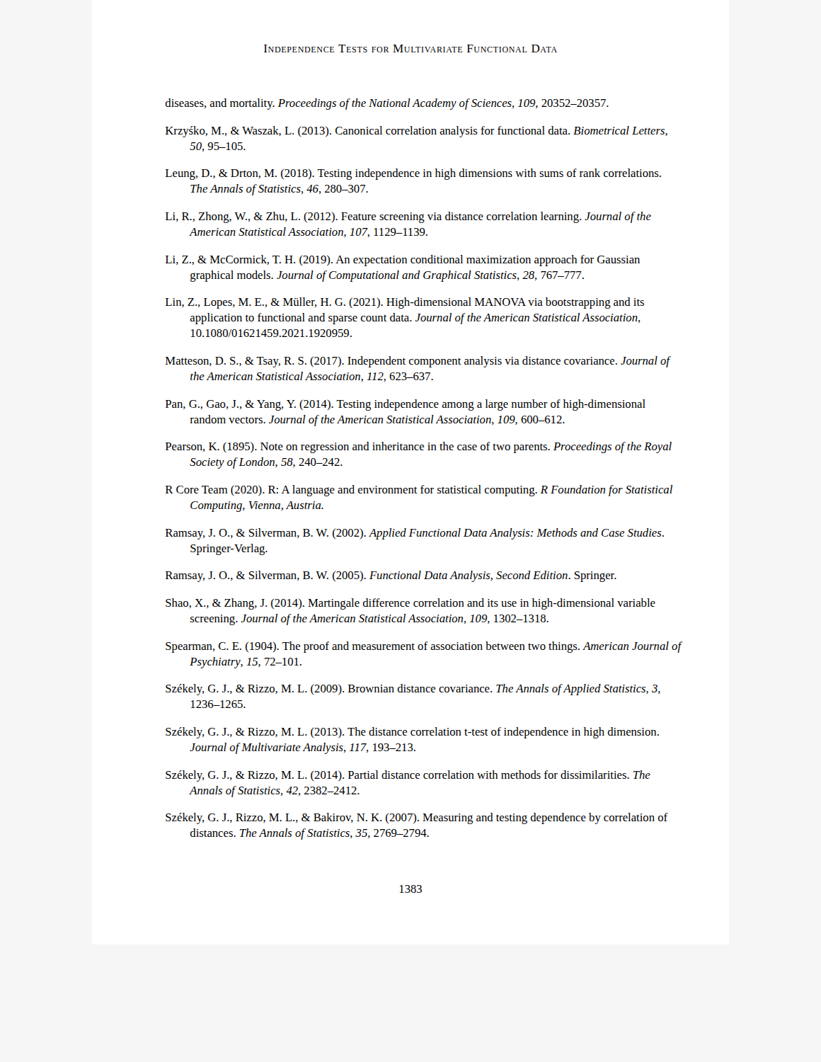Independence Tests for Multivariate Functional Data
diseases, and mortality. Proceedings of the National Academy of Sciences, 109, 20352–20357.
Krzyśko, M., & Waszak, L. (2013). Canonical correlation analysis for functional data. Biometrical Letters, 50, 95–105.
Leung, D., & Drton, M. (2018). Testing independence in high dimensions with sums of rank correlations. The Annals of Statistics, 46, 280–307.
Li, R., Zhong, W., & Zhu, L. (2012). Feature screening via distance correlation learning. Journal of the American Statistical Association, 107, 1129–1139.
Li, Z., & McCormick, T. H. (2019). An expectation conditional maximization approach for Gaussian graphical models. Journal of Computational and Graphical Statistics, 28, 767–777.
Lin, Z., Lopes, M. E., & Müller, H. G. (2021). High-dimensional MANOVA via bootstrapping and its application to functional and sparse count data. Journal of the American Statistical Association, 10.1080/01621459.2021.1920959.
Matteson, D. S., & Tsay, R. S. (2017). Independent component analysis via distance covariance. Journal of the American Statistical Association, 112, 623–637.
Pan, G., Gao, J., & Yang, Y. (2014). Testing independence among a large number of high-dimensional random vectors. Journal of the American Statistical Association, 109, 600–612.
Pearson, K. (1895). Note on regression and inheritance in the case of two parents. Proceedings of the Royal Society of London, 58, 240–242.
R Core Team (2020). R: A language and environment for statistical computing. R Foundation for Statistical Computing, Vienna, Austria.
Ramsay, J. O., & Silverman, B. W. (2002). Applied Functional Data Analysis: Methods and Case Studies. Springer-Verlag.
Ramsay, J. O., & Silverman, B. W. (2005). Functional Data Analysis, Second Edition. Springer.
Shao, X., & Zhang, J. (2014). Martingale difference correlation and its use in high-dimensional variable screening. Journal of the American Statistical Association, 109, 1302–1318.
Spearman, C. E. (1904). The proof and measurement of association between two things. American Journal of Psychiatry, 15, 72–101.
Székely, G. J., & Rizzo, M. L. (2009). Brownian distance covariance. The Annals of Applied Statistics, 3, 1236–1265.
Székely, G. J., & Rizzo, M. L. (2013). The distance correlation t-test of independence in high dimension. Journal of Multivariate Analysis, 117, 193–213.
Székely, G. J., & Rizzo, M. L. (2014). Partial distance correlation with methods for dissimilarities. The Annals of Statistics, 42, 2382–2412.
Székely, G. J., Rizzo, M. L., & Bakirov, N. K. (2007). Measuring and testing dependence by correlation of distances. The Annals of Statistics, 35, 2769–2794.
1383